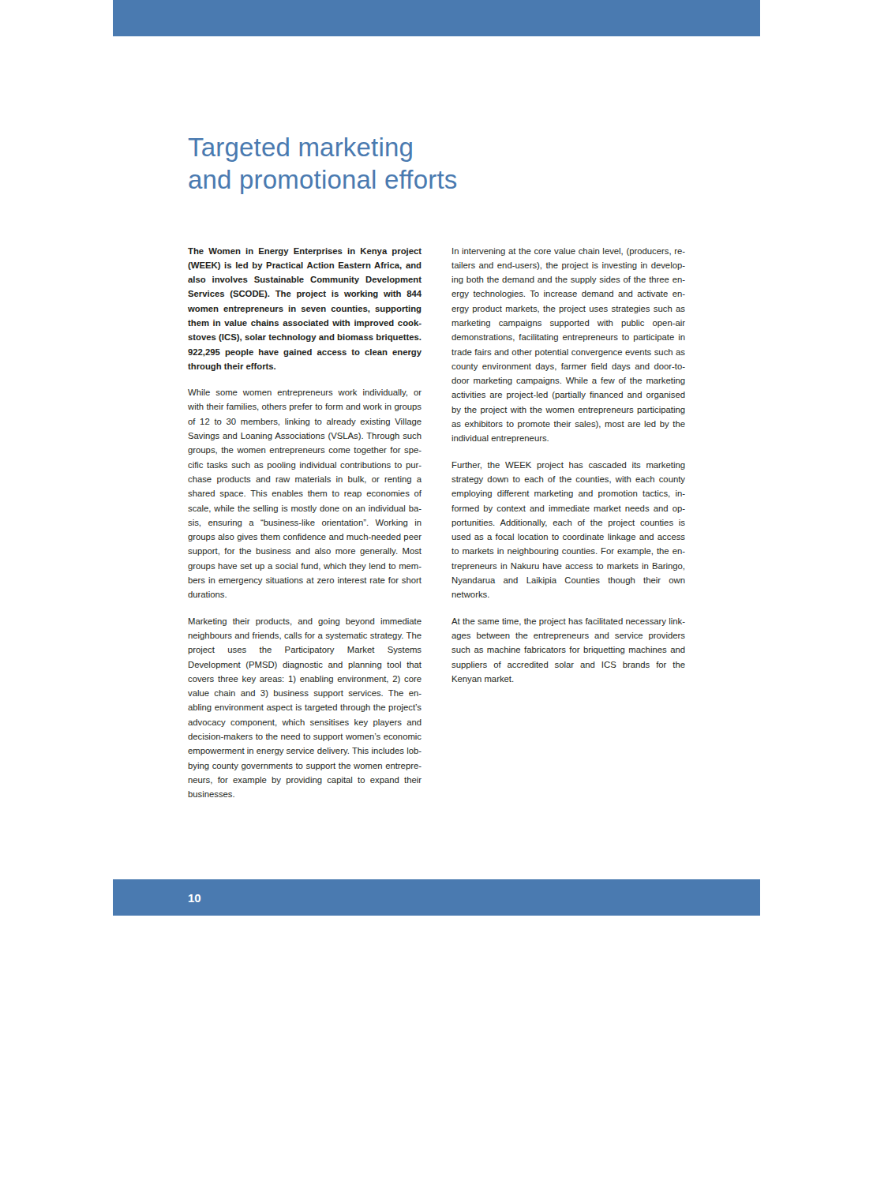Targeted marketing
and promotional efforts
The Women in Energy Enterprises in Kenya project (WEEK) is led by Practical Action Eastern Africa, and also involves Sustainable Community Development Services (SCODE). The project is working with 844 women entrepreneurs in seven counties, supporting them in value chains associated with improved cookstoves (ICS), solar technology and biomass briquettes. 922,295 people have gained access to clean energy through their efforts.
While some women entrepreneurs work individually, or with their families, others prefer to form and work in groups of 12 to 30 members, linking to already existing Village Savings and Loaning Associations (VSLAs). Through such groups, the women entrepreneurs come together for specific tasks such as pooling individual contributions to purchase products and raw materials in bulk, or renting a shared space. This enables them to reap economies of scale, while the selling is mostly done on an individual basis, ensuring a “business-like orientation”. Working in groups also gives them confidence and much-needed peer support, for the business and also more generally. Most groups have set up a social fund, which they lend to members in emergency situations at zero interest rate for short durations.
Marketing their products, and going beyond immediate neighbours and friends, calls for a systematic strategy. The project uses the Participatory Market Systems Development (PMSD) diagnostic and planning tool that covers three key areas: 1) enabling environment, 2) core value chain and 3) business support services. The enabling environment aspect is targeted through the project’s advocacy component, which sensitises key players and decision-makers to the need to support women’s economic empowerment in energy service delivery. This includes lobbying county governments to support the women entrepreneurs, for example by providing capital to expand their businesses.
In intervening at the core value chain level, (producers, retailers and end-users), the project is investing in developing both the demand and the supply sides of the three energy technologies. To increase demand and activate energy product markets, the project uses strategies such as marketing campaigns supported with public open-air demonstrations, facilitating entrepreneurs to participate in trade fairs and other potential convergence events such as county environment days, farmer field days and door-to-door marketing campaigns. While a few of the marketing activities are project-led (partially financed and organised by the project with the women entrepreneurs participating as exhibitors to promote their sales), most are led by the individual entrepreneurs.
Further, the WEEK project has cascaded its marketing strategy down to each of the counties, with each county employing different marketing and promotion tactics, informed by context and immediate market needs and opportunities. Additionally, each of the project counties is used as a focal location to coordinate linkage and access to markets in neighbouring counties. For example, the entrepreneurs in Nakuru have access to markets in Baringo, Nyandarua and Laikipia Counties though their own networks.
At the same time, the project has facilitated necessary linkages between the entrepreneurs and service providers such as machine fabricators for briquetting machines and suppliers of accredited solar and ICS brands for the Kenyan market.
10